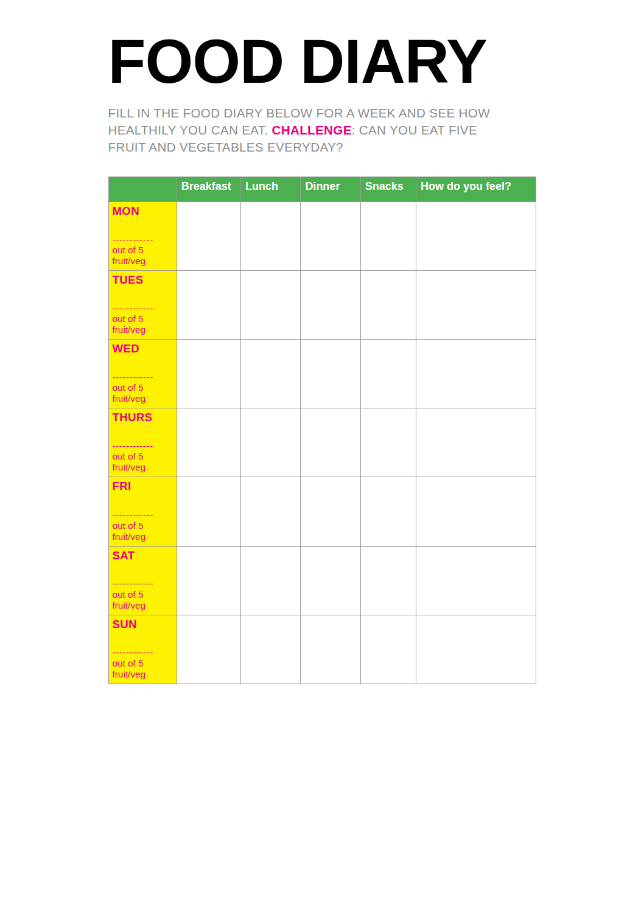FOOD DIARY
Fill in the food diary below for a week and see how healthily you can eat. Challenge: can you eat five fruit and vegetables everyday?
| | Breakfast | Lunch | Dinner | Snacks | How do you feel? |
| --- | --- | --- | --- | --- | --- |
| MON ------------ out of 5 fruit/veg | | | | | |
| TUES ------------ out of 5 fruit/veg | | | | | |
| WED ------------ out of 5 fruit/veg | | | | | |
| THURS ------------ out of 5 fruit/veg | | | | | |
| FRI ------------ out of 5 fruit/veg | | | | | |
| SAT ------------ out of 5 fruit/veg | | | | | |
| SUN ------------ out of 5 fruit/veg | | | | | |